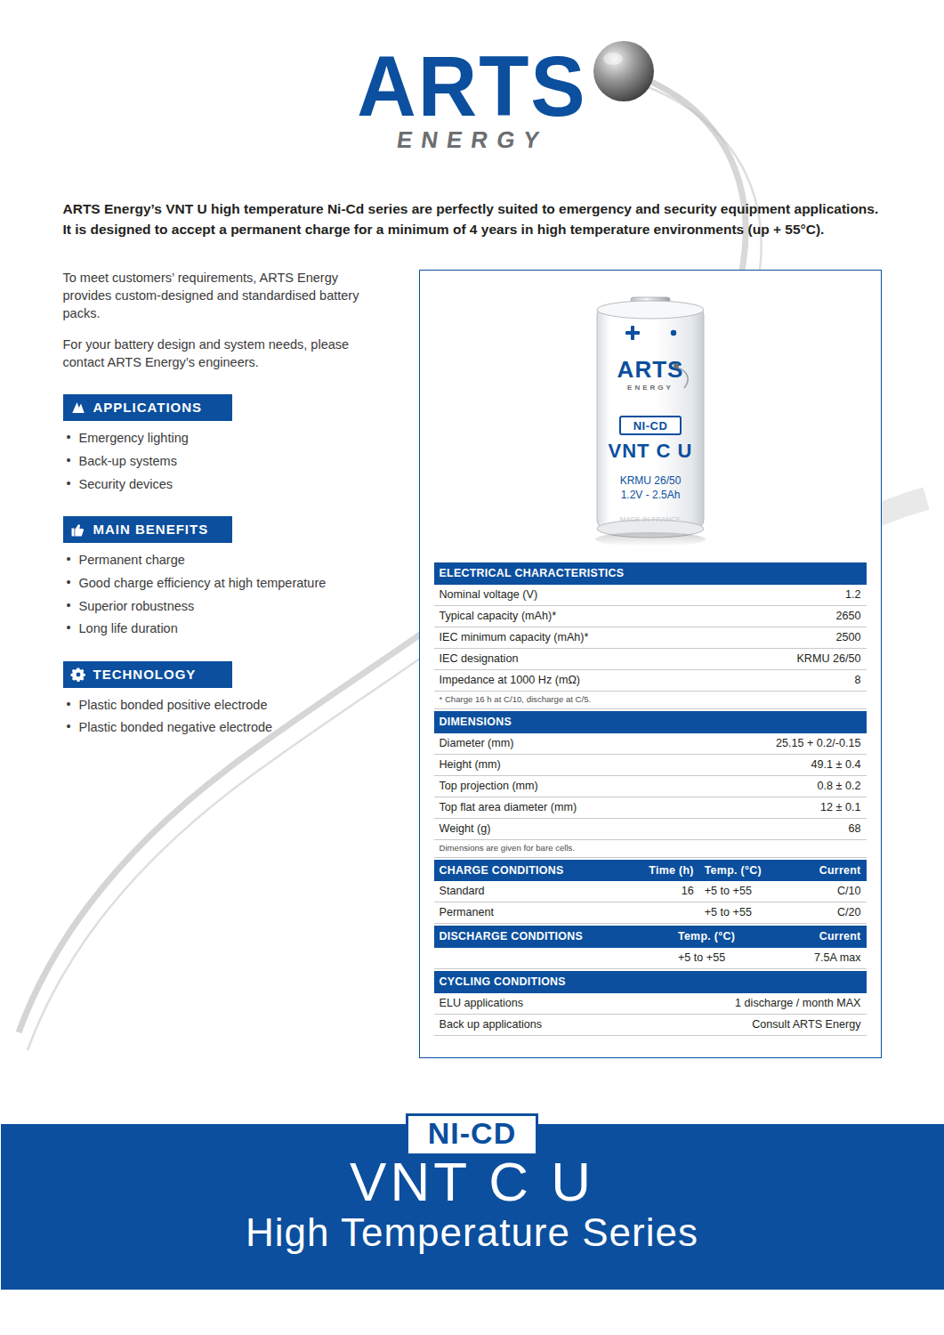ARTS
ENERGY
ARTS Energy’s VNT U high temperature Ni-Cd series are perfectly suited to emergency and security equipment applications. It is designed to accept a permanent charge for a minimum of 4 years in high temperature environments (up + 55°C).
To meet customers’ requirements, ARTS Energy provides custom-designed and standardised battery packs.
For your battery design and system needs, please contact ARTS Energy’s engineers.
APPLICATIONS
Emergency lighting
Back-up systems
Security devices
MAIN BENEFITS
Permanent charge
Good charge efficiency at high temperature
Superior robustness
Long life duration
TECHNOLOGY
Plastic bonded positive electrode
Plastic bonded negative electrode
ARTS ENERGY NI-CD VNT C U KRMU 26/50 1.2V - 2.5Ah MADE IN FRANCE
| ELECTRICAL CHARACTERISTICS |
| --- |
| Nominal voltage (V) | 1.2 |
| Typical capacity (mAh)* | 2650 |
| IEC minimum capacity (mAh)* | 2500 |
| IEC designation | KRMU 26/50 |
| Impedance at 1000 Hz (mΩ) | 8 |
| * Charge 16 h at C/10, discharge at C/5. |
| DIMENSIONS |
| --- |
| Diameter (mm) | 25.15 + 0.2/-0.15 |
| Height (mm) | 49.1 ± 0.4 |
| Top projection (mm) | 0.8 ± 0.2 |
| Top flat area diameter (mm) | 12 ± 0.1 |
| Weight (g) | 68 |
| Dimensions are given for bare cells. |
| CHARGE CONDITIONS | Time (h) | Temp. (°C) | Current |
| --- | --- | --- | --- |
| Standard | 16 | +5 to +55 | C/10 |
| Permanent | | +5 to +55 | C/20 |
| DISCHARGE CONDITIONS | Temp. (°C) | Current |
| --- | --- | --- |
| | +5 to +55 | 7.5A max |
| CYCLING CONDITIONS |
| --- |
| ELU applications | 1 discharge / month MAX |
| Back up applications | Consult ARTS Energy |
NI-CD
VNT C U
High Temperature Series